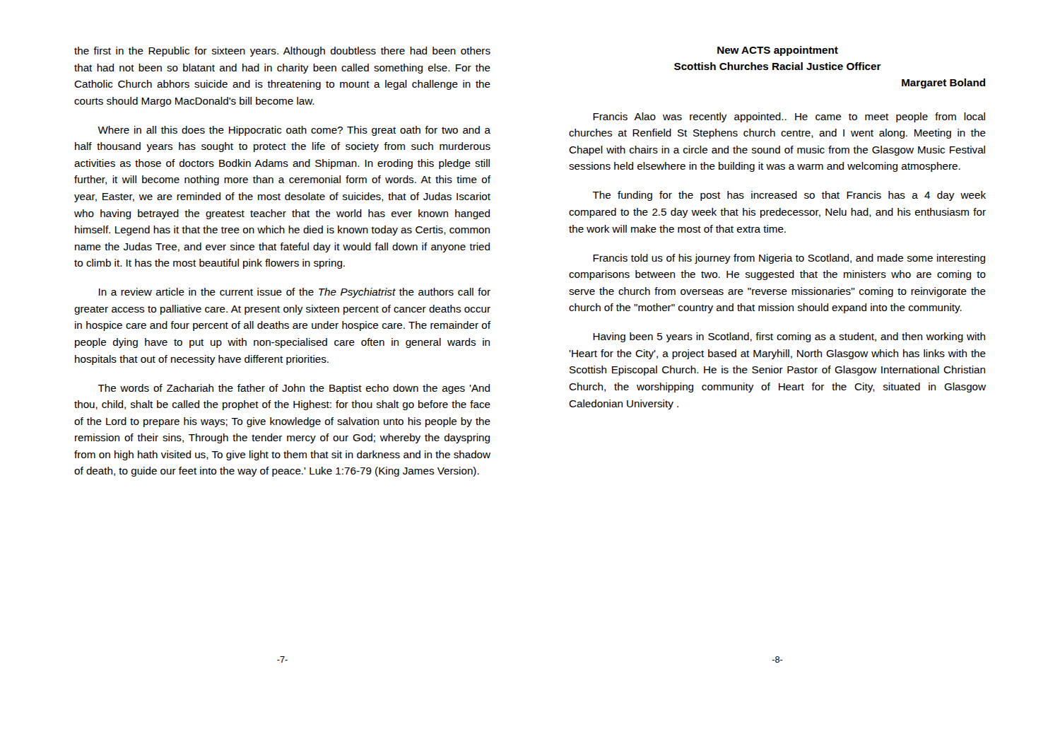the first in the Republic for sixteen years. Although doubtless there had been others that had not been so blatant and had in charity been called something else. For the Catholic Church abhors suicide and is threatening to mount a legal challenge in the courts should Margo MacDonald's bill become law.
Where in all this does the Hippocratic oath come? This great oath for two and a half thousand years has sought to protect the life of society from such murderous activities as those of doctors Bodkin Adams and Shipman. In eroding this pledge still further, it will become nothing more than a ceremonial form of words. At this time of year, Easter, we are reminded of the most desolate of suicides, that of Judas Iscariot who having betrayed the greatest teacher that the world has ever known hanged himself. Legend has it that the tree on which he died is known today as Certis, common name the Judas Tree, and ever since that fateful day it would fall down if anyone tried to climb it. It has the most beautiful pink flowers in spring.
In a review article in the current issue of the The Psychiatrist the authors call for greater access to palliative care. At present only sixteen percent of cancer deaths occur in hospice care and four percent of all deaths are under hospice care. The remainder of people dying have to put up with non-specialised care often in general wards in hospitals that out of necessity have different priorities.
The words of Zachariah the father of John the Baptist echo down the ages 'And thou, child, shalt be called the prophet of the Highest: for thou shalt go before the face of the Lord to prepare his ways; To give knowledge of salvation unto his people by the remission of their sins, Through the tender mercy of our God; whereby the dayspring from on high hath visited us, To give light to them that sit in darkness and in the shadow of death, to guide our feet into the way of peace.' Luke 1:76-79 (King James Version).
-7-
New ACTS appointment
Scottish Churches Racial Justice Officer Margaret Boland
Francis Alao was recently appointed.. He came to meet people from local churches at Renfield St Stephens church centre, and I went along. Meeting in the Chapel with chairs in a circle and the sound of music from the Glasgow Music Festival sessions held elsewhere in the building it was a warm and welcoming atmosphere.
The funding for the post has increased so that Francis has a 4 day week compared to the 2.5 day week that his predecessor, Nelu had, and his enthusiasm for the work will make the most of that extra time.
Francis told us of his journey from Nigeria to Scotland, and made some interesting comparisons between the two. He suggested that the ministers who are coming to serve the church from overseas are "reverse missionaries" coming to reinvigorate the church of the "mother" country and that mission should expand into the community.
Having been 5 years in Scotland, first coming as a student, and then working with 'Heart for the City', a project based at Maryhill, North Glasgow which has links with the Scottish Episcopal Church. He is the Senior Pastor of Glasgow International Christian Church, the worshipping community of Heart for the City, situated in Glasgow Caledonian University .
-8-